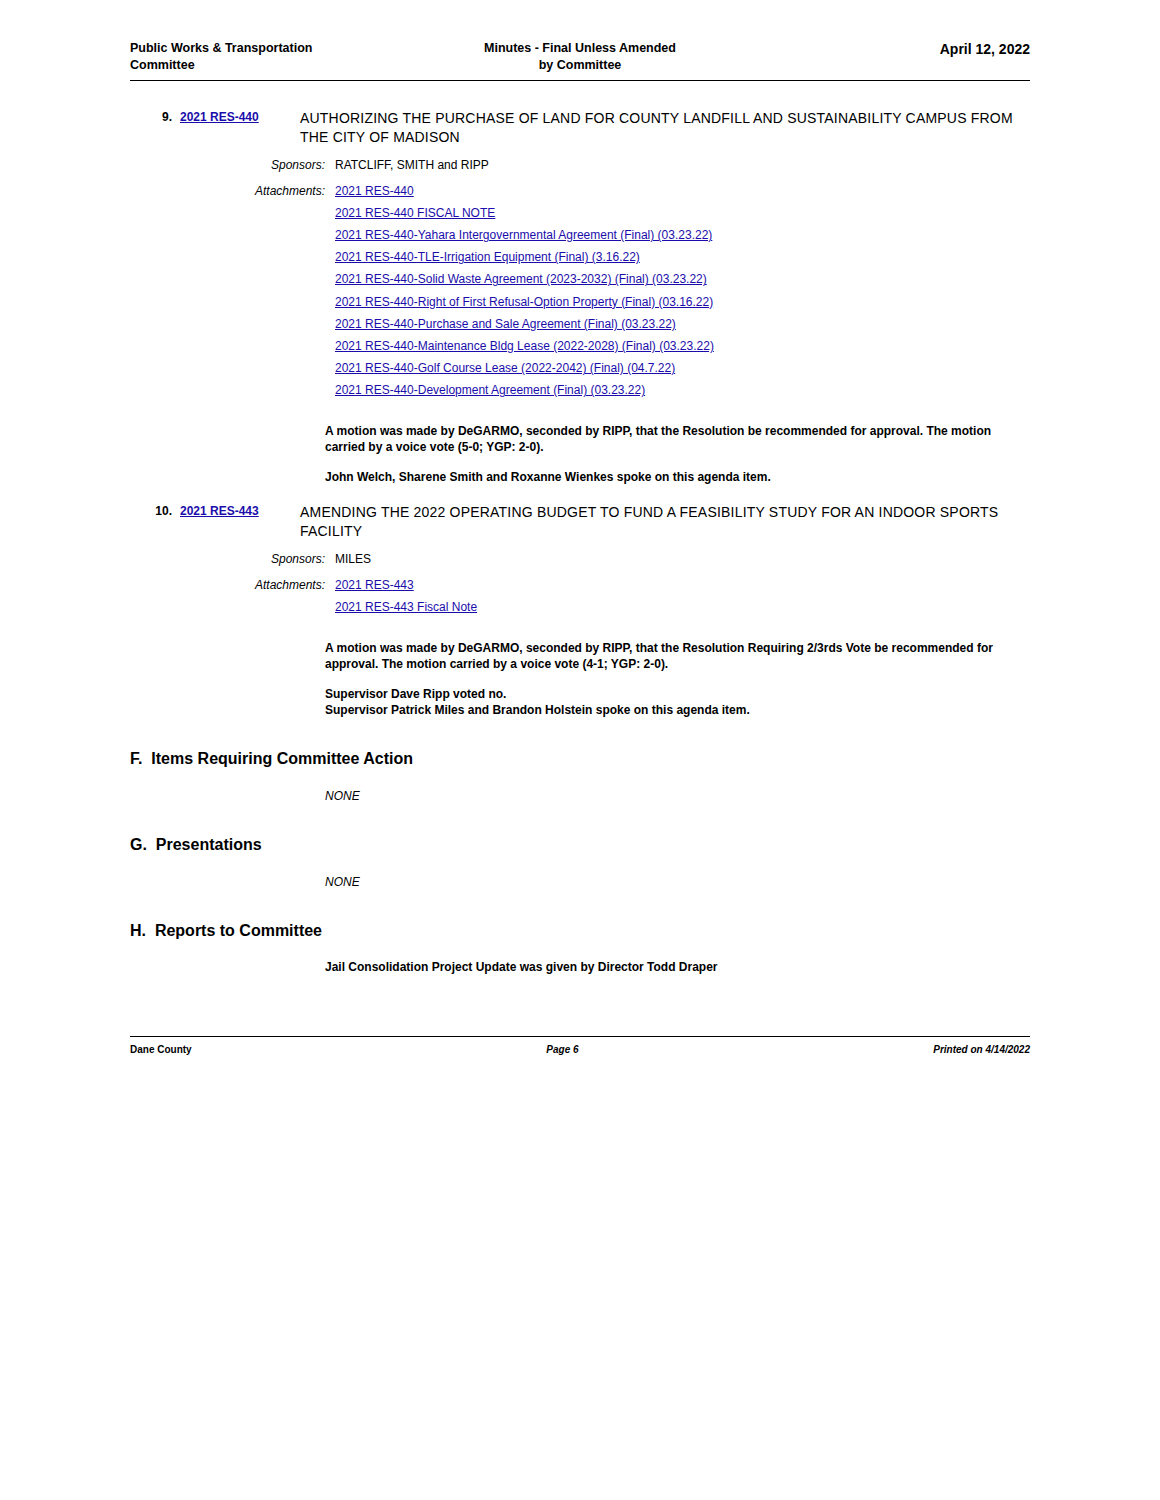Public Works & Transportation
Committee
Minutes - Final Unless Amended
by Committee
April 12, 2022
9.
2021 RES-440
AUTHORIZING THE PURCHASE OF LAND FOR COUNTY LANDFILL AND SUSTAINABILITY CAMPUS FROM THE CITY OF MADISON
Sponsors:
RATCLIFF, SMITH and RIPP
Attachments:
2021 RES-440 2021 RES-440 FISCAL NOTE 2021 RES-440-Yahara Intergovernmental Agreement (Final) (03.23.22) 2021 RES-440-TLE-Irrigation Equipment (Final) (3.16.22) 2021 RES-440-Solid Waste Agreement (2023-2032) (Final) (03.23.22) 2021 RES-440-Right of First Refusal-Option Property (Final) (03.16.22) 2021 RES-440-Purchase and Sale Agreement (Final) (03.23.22) 2021 RES-440-Maintenance Bldg Lease (2022-2028) (Final) (03.23.22) 2021 RES-440-Golf Course Lease (2022-2042) (Final) (04.7.22) 2021 RES-440-Development Agreement (Final) (03.23.22)
A motion was made by DeGARMO, seconded by RIPP, that the Resolution be recommended for approval. The motion carried by a voice vote (5-0; YGP: 2-0).
John Welch, Sharene Smith and Roxanne Wienkes spoke on this agenda item.
10.
2021 RES-443
AMENDING THE 2022 OPERATING BUDGET TO FUND A FEASIBILITY STUDY FOR AN INDOOR SPORTS FACILITY
Sponsors:
MILES
Attachments:
2021 RES-443 2021 RES-443 Fiscal Note
A motion was made by DeGARMO, seconded by RIPP, that the Resolution Requiring 2/3rds Vote be recommended for approval. The motion carried by a voice vote (4-1; YGP: 2-0).
Supervisor Dave Ripp voted no.
Supervisor Patrick Miles and Brandon Holstein spoke on this agenda item.
F. Items Requiring Committee Action
NONE
G. Presentations
NONE
H. Reports to Committee
Jail Consolidation Project Update was given by Director Todd Draper
Dane County
Page 6
Printed on 4/14/2022